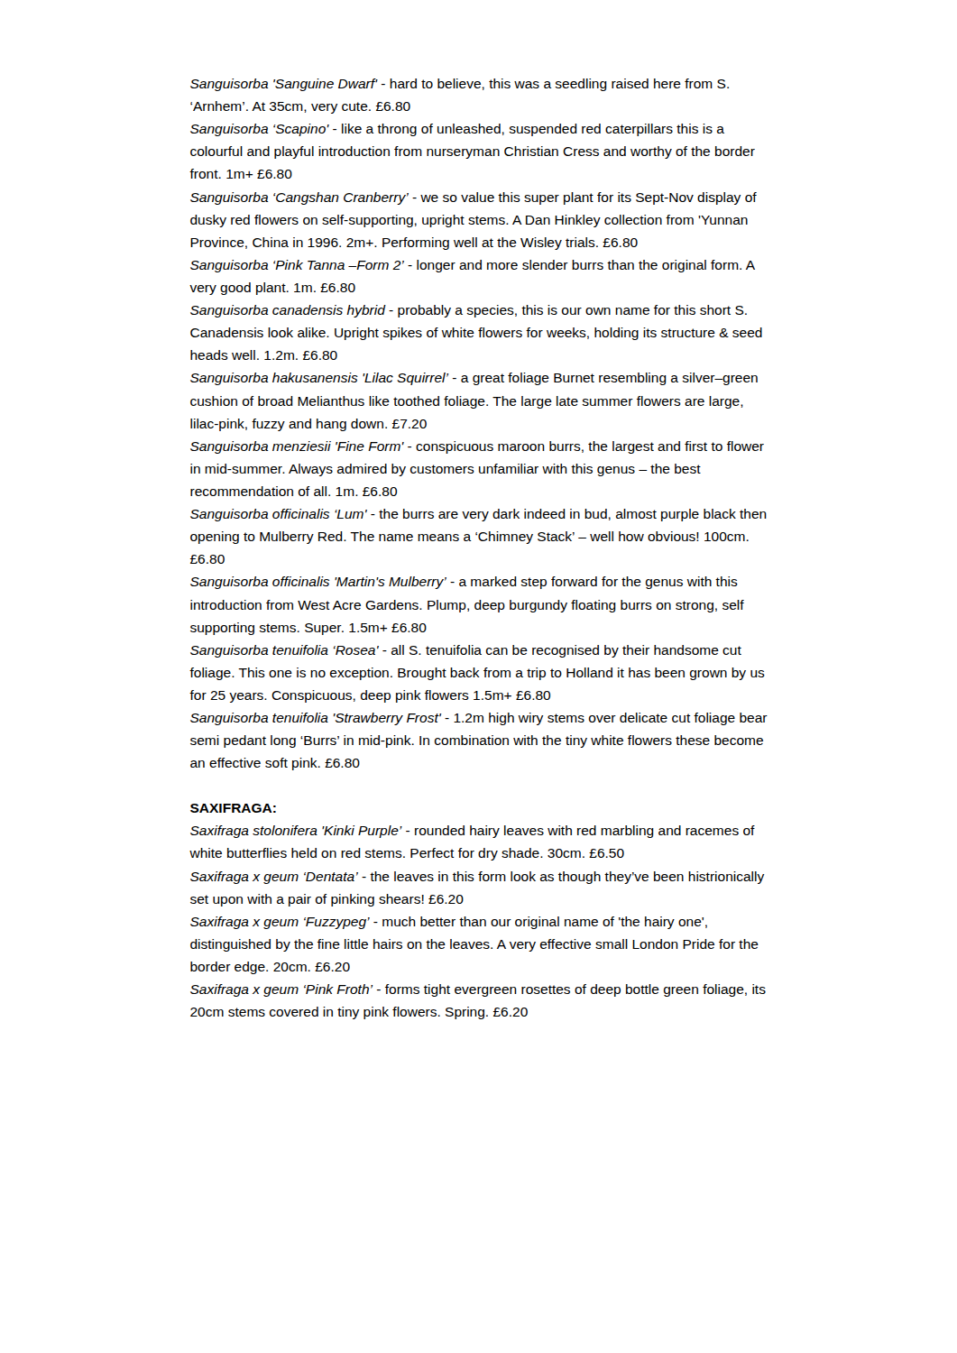Sanguisorba 'Sanguine Dwarf' - hard to believe, this was a seedling raised here from S. ‘Arnhem’. At 35cm, very cute. £6.80
Sanguisorba ‘Scapino' - like a throng of unleashed, suspended red caterpillars this is a colourful and playful introduction from nurseryman Christian Cress and worthy of the border front. 1m+ £6.80
Sanguisorba ‘Cangshan Cranberry’ - we so value this super plant for its Sept-Nov display of dusky red flowers on self-supporting, upright stems. A Dan Hinkley collection from 'Yunnan Province, China in 1996. 2m+. Performing well at the Wisley trials. £6.80
Sanguisorba ‘Pink Tanna –Form 2’ - longer and more slender burrs than the original form. A very good plant. 1m. £6.80
Sanguisorba canadensis hybrid - probably a species, this is our own name for this short S. Canadensis look alike. Upright spikes of white flowers for weeks, holding its structure & seed heads well. 1.2m. £6.80
Sanguisorba hakusanensis 'Lilac Squirrel’ - a great foliage Burnet resembling a silver–green cushion of broad Melianthus like toothed foliage. The large late summer flowers are large, lilac-pink, fuzzy and hang down. £7.20
Sanguisorba menziesii 'Fine Form' - conspicuous maroon burrs, the largest and first to flower in mid-summer. Always admired by customers unfamiliar with this genus – the best recommendation of all. 1m. £6.80
Sanguisorba officinalis ‘Lum' - the burrs are very dark indeed in bud, almost purple black then opening to Mulberry Red. The name means a ‘Chimney Stack’ – well how obvious! 100cm. £6.80
Sanguisorba officinalis 'Martin's Mulberry’ - a marked step forward for the genus with this introduction from West Acre Gardens. Plump, deep burgundy floating burrs on strong, self supporting stems. Super. 1.5m+ £6.80
Sanguisorba tenuifolia ‘Rosea' - all S. tenuifolia can be recognised by their handsome cut foliage. This one is no exception. Brought back from a trip to Holland it has been grown by us for 25 years. Conspicuous, deep pink flowers 1.5m+ £6.80
Sanguisorba tenuifolia 'Strawberry Frost' - 1.2m high wiry stems over delicate cut foliage bear semi pedant long ‘Burrs’ in mid-pink. In combination with the tiny white flowers these become an effective soft pink. £6.80
SAXIFRAGA:
Saxifraga stolonifera 'Kinki Purple’ - rounded hairy leaves with red marbling and racemes of white butterflies held on red stems. Perfect for dry shade. 30cm. £6.50
Saxifraga x geum ‘Dentata’ - the leaves in this form look as though they’ve been histrionically set upon with a pair of pinking shears! £6.20
Saxifraga x geum ‘Fuzzypeg’ - much better than our original name of 'the hairy one', distinguished by the fine little hairs on the leaves. A very effective small London Pride for the border edge. 20cm. £6.20
Saxifraga x geum ‘Pink Froth’ - forms tight evergreen rosettes of deep bottle green foliage, its 20cm stems covered in tiny pink flowers. Spring. £6.20